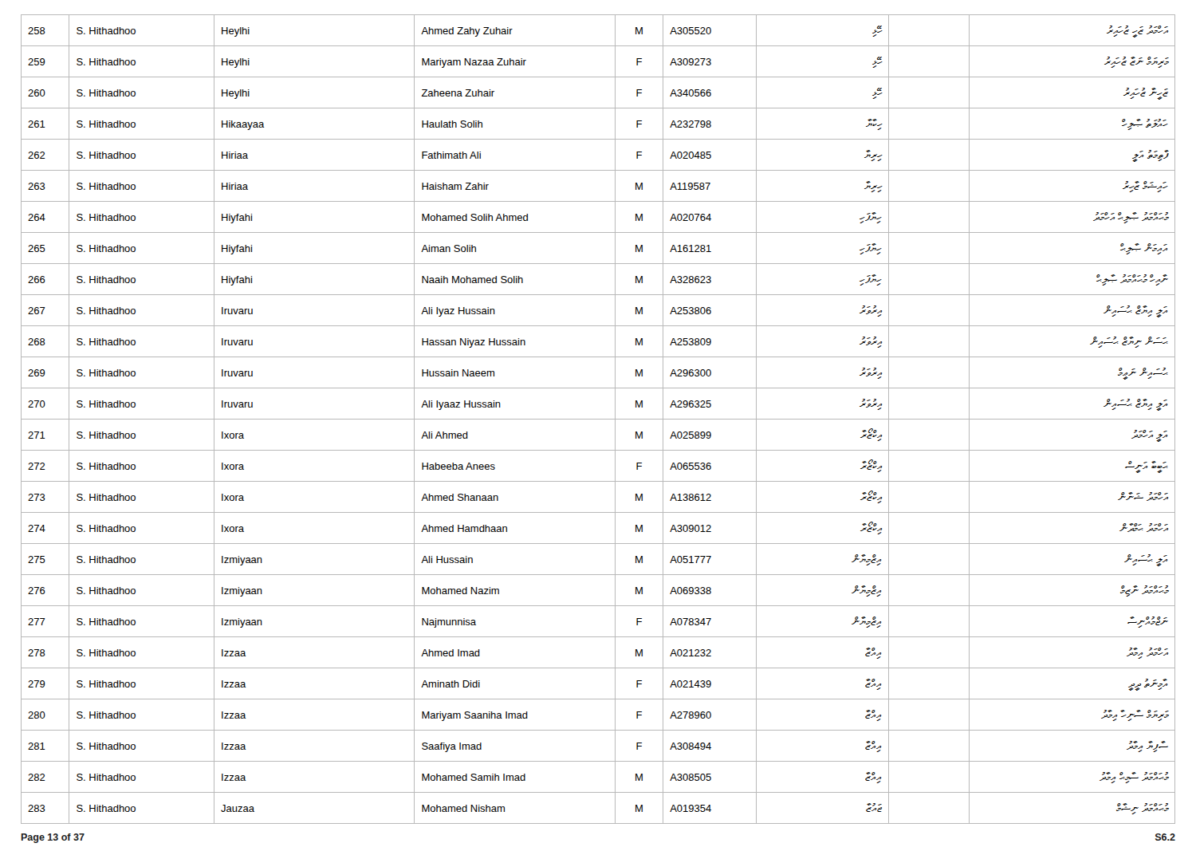| 258 | S. Hithadhoo | Heylhi | Ahmed Zahy Zuhair | M | A305520 | ހޭޅި | | އަހްމަދު ޒަހީ ޒުހައިރު |
| 259 | S. Hithadhoo | Heylhi | Mariyam Nazaa Zuhair | F | A309273 | ހޭޅި | | މަރިޔަމް ނަޒާ ޒުހައިރު |
| 260 | S. Hithadhoo | Heylhi | Zaheena Zuhair | F | A340566 | ހޭޅި | | ޒަހީނާ ޒުހައިރު |
| 261 | S. Hithadhoo | Hikaayaa | Haulath Solih | F | A232798 | ހިކާޔާ | | ހައުލަތު ޞާލިހް |
| 262 | S. Hithadhoo | Hiriaa | Fathimath Ali | F | A020485 | ހިރިޔާ | | ފާތިމަތު އަލީ |
| 263 | S. Hithadhoo | Hiriaa | Haisham Zahir | M | A119587 | ހިރިޔާ | | ހައިޝަމް ޒާހިރު |
| 264 | S. Hithadhoo | Hiyfahi | Mohamed Solih Ahmed | M | A020764 | ހިޔާފަހި | | މުޙައްމަދު ޞާލިޙް އަހްމަދު |
| 265 | S. Hithadhoo | Hiyfahi | Aiman Solih | M | A161281 | ހިޔާފަހި | | އައިމަން ޞާލިޙް |
| 266 | S. Hithadhoo | Hiyfahi | Naaih Mohamed Solih | M | A328623 | ހިޔާފަހި | | ނާއިހް މުޙައްމަދު ޞާލިޙް |
| 267 | S. Hithadhoo | Iruvaru | Ali Iyaz Hussain | M | A253806 | އިރުވަރު | | އަލީ އިޔާޒް ޙުސައިން |
| 268 | S. Hithadhoo | Iruvaru | Hassan Niyaz Hussain | M | A253809 | އިރުވަރު | | ޙަސަން ނިޔާޒް ޙުސައިން |
| 269 | S. Hithadhoo | Iruvaru | Hussain Naeem | M | A296300 | އިރުވަރު | | ޙުސައިން ނަޢީމް |
| 270 | S. Hithadhoo | Iruvaru | Ali Iyaaz Hussain | M | A296325 | އިރުވަރު | | އަލީ އިޔާޒް ޙުސައިން |
| 271 | S. Hithadhoo | Ixora | Ali Ahmed | M | A025899 | އިކްޒޯރާ | | އަލީ އަހްމަދު |
| 272 | S. Hithadhoo | Ixora | Habeeba Anees | F | A065536 | އިކްޒޯރާ | | ޙަބީބާ އަނީސް |
| 273 | S. Hithadhoo | Ixora | Ahmed Shanaan | M | A138612 | އިކްޒޯރާ | | އަހްމަދު ޝަނާން |
| 274 | S. Hithadhoo | Ixora | Ahmed Hamdhaan | M | A309012 | އިކްޒޯރާ | | އަހްމަދު ޙަމްދާން |
| 275 | S. Hithadhoo | Izmiyaan | Ali Hussain | M | A051777 | އިޒްމިޔާން | | އަލީ ޙުސައިން |
| 276 | S. Hithadhoo | Izmiyaan | Mohamed Nazim | M | A069338 | އިޒްމިޔާން | | މުޙައްމަދު ނާޒިމް |
| 277 | S. Hithadhoo | Izmiyaan | Najmunnisa | F | A078347 | އިޒްމިޔާން | | ނަޖްމުއްނިސާ |
| 278 | S. Hithadhoo | Izzaa | Ahmed Imad | M | A021232 | އިއްޒާ | | އަހްމަދު އިމާދު |
| 279 | S. Hithadhoo | Izzaa | Aminath Didi | F | A021439 | އިއްޒާ | | އާމިނަތު ދީދީ |
| 280 | S. Hithadhoo | Izzaa | Mariyam Saaniha Imad | F | A278960 | އިއްޒާ | | މަރިޔަމް ސާނިހާ އިމާދު |
| 281 | S. Hithadhoo | Izzaa | Saafiya Imad | F | A308494 | އިއްޒާ | | ސާފިޔާ އިމާދު |
| 282 | S. Hithadhoo | Izzaa | Mohamed Samih Imad | M | A308505 | އިއްޒާ | | މުޙައްމަދު ސާމިޙް އިމާދު |
| 283 | S. Hithadhoo | Jauzaa | Mohamed Nisham | M | A019354 | ޖައުޒާ | | މުޙައްމަދު ނިޝާމް |
Page 13 of 37 S6.2